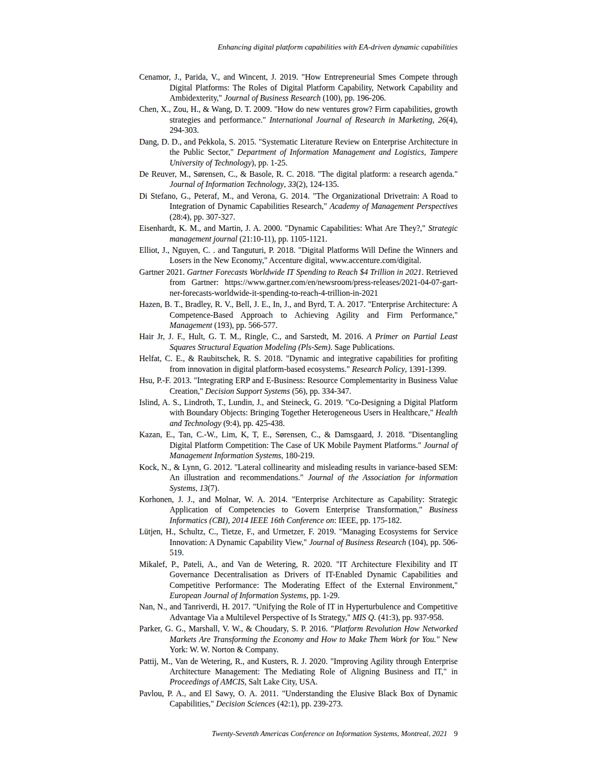Enhancing digital platform capabilities with EA-driven dynamic capabilities
Cenamor, J., Parida, V., and Wincent, J. 2019. "How Entrepreneurial Smes Compete through Digital Platforms: The Roles of Digital Platform Capability, Network Capability and Ambidexterity," Journal of Business Research (100), pp. 196-206.
Chen, X., Zou, H., & Wang, D. T. 2009. "How do new ventures grow? Firm capabilities, growth strategies and performance." International Journal of Research in Marketing, 26(4), 294-303.
Dang, D. D., and Pekkola, S. 2015. "Systematic Literature Review on Enterprise Architecture in the Public Sector," Department of Information Management and Logistics, Tampere University of Technology), pp. 1-25.
De Reuver, M., Sørensen, C., & Basole, R. C. 2018. "The digital platform: a research agenda." Journal of Information Technology, 33(2), 124-135.
Di Stefano, G., Peteraf, M., and Verona, G. 2014. "The Organizational Drivetrain: A Road to Integration of Dynamic Capabilities Research," Academy of Management Perspectives (28:4), pp. 307-327.
Eisenhardt, K. M., and Martin, J. A. 2000. "Dynamic Capabilities: What Are They?," Strategic management journal (21:10-11), pp. 1105-1121.
Elliot, J., Nguyen, C. . and Tanguturi, P. 2018. "Digital Platforms Will Define the Winners and Losers in the New Economy," Accenture digital, www.accenture.com/digital.
Gartner 2021. Gartner Forecasts Worldwide IT Spending to Reach $4 Trillion in 2021. Retrieved from Gartner: https://www.gartner.com/en/newsroom/press-releases/2021-04-07-gartner-forecasts-worldwide-it-spending-to-reach-4-trillion-in-2021
Hazen, B. T., Bradley, R. V., Bell, J. E., In, J., and Byrd, T. A. 2017. "Enterprise Architecture: A Competence-Based Approach to Achieving Agility and Firm Performance," Management (193), pp. 566-577.
Hair Jr, J. F., Hult, G. T. M., Ringle, C., and Sarstedt, M. 2016. A Primer on Partial Least Squares Structural Equation Modeling (Pls-Sem). Sage Publications.
Helfat, C. E., & Raubitschek, R. S. 2018. "Dynamic and integrative capabilities for profiting from innovation in digital platform-based ecosystems." Research Policy, 1391-1399.
Hsu, P.-F. 2013. "Integrating ERP and E-Business: Resource Complementarity in Business Value Creation," Decision Support Systems (56), pp. 334-347.
Islind, A. S., Lindroth, T., Lundin, J., and Steineck, G. 2019. "Co-Designing a Digital Platform with Boundary Objects: Bringing Together Heterogeneous Users in Healthcare," Health and Technology (9:4), pp. 425-438.
Kazan, E., Tan, C.-W., Lim, K, T, E., Sørensen, C., & Damsgaard, J. 2018. "Disentangling Digital Platform Competition: The Case of UK Mobile Payment Platforms." Journal of Management Information Systems, 180-219.
Kock, N., & Lynn, G. 2012. "Lateral collinearity and misleading results in variance-based SEM: An illustration and recommendations." Journal of the Association for information Systems, 13(7).
Korhonen, J. J., and Molnar, W. A. 2014. "Enterprise Architecture as Capability: Strategic Application of Competencies to Govern Enterprise Transformation," Business Informatics (CBI), 2014 IEEE 16th Conference on: IEEE, pp. 175-182.
Lütjen, H., Schultz, C., Tietze, F., and Urmetzer, F. 2019. "Managing Ecosystems for Service Innovation: A Dynamic Capability View," Journal of Business Research (104), pp. 506-519.
Mikalef, P., Pateli, A., and Van de Wetering, R. 2020. "IT Architecture Flexibility and IT Governance Decentralisation as Drivers of IT-Enabled Dynamic Capabilities and Competitive Performance: The Moderating Effect of the External Environment," European Journal of Information Systems, pp. 1-29.
Nan, N., and Tanriverdi, H. 2017. "Unifying the Role of IT in Hyperturbulence and Competitive Advantage Via a Multilevel Perspective of Is Strategy," MIS Q. (41:3), pp. 937-958.
Parker, G. G., Marshall, V. W., & Choudary, S. P. 2016. "Platform Revolution How Networked Markets Are Transforming the Economy and How to Make Them Work for You." New York: W. W. Norton & Company.
Pattij, M., Van de Wetering, R., and Kusters, R. J. 2020. "Improving Agility through Enterprise Architecture Management: The Mediating Role of Aligning Business and IT," in Proceedings of AMCIS, Salt Lake City, USA.
Pavlou, P. A., and El Sawy, O. A. 2011. "Understanding the Elusive Black Box of Dynamic Capabilities," Decision Sciences (42:1), pp. 239-273.
Twenty-Seventh Americas Conference on Information Systems, Montreal, 20219